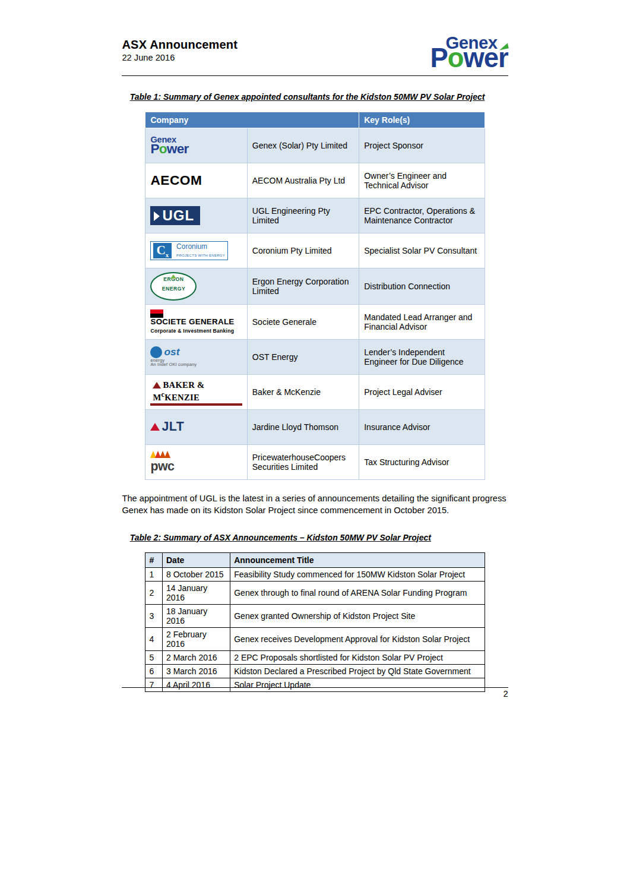ASX Announcement
22 June 2016
Genex
Power
Table 1: Summary of Genex appointed consultants for the Kidston 50MW PV Solar Project
| Company | Key Role(s) |
| --- | --- |
| Genex P o wer | Genex (Solar) Pty Limited | Project Sponsor |
| AECOM | AECOM Australia Pty Ltd | Owner’s Engineer and Technical Advisor |
| UGL | UGL Engineering Pty Limited | EPC Contractor, Operations & Maintenance Contractor |
| C x Coronium PROJECTS WITH ENERGY | Coronium Pty Limited | Specialist Solar PV Consultant |
| ERGON ENERGY | Ergon Energy Corporation Limited | Distribution Connection |
| SOCIETE GENERALE Corporate & Investment Banking | Societe Generale | Mandated Lead Arranger and Financial Advisor |
| ost energy An Indef OKI company | OST Energy | Lender’s Independent Engineer for Due Diligence |
| BAKER & M c KENZIE | Baker & McKenzie | Project Legal Adviser |
| JLT | Jardine Lloyd Thomson | Insurance Advisor |
| pwc | PricewaterhouseCoopers Securities Limited | Tax Structuring Advisor |
The appointment of UGL is the latest in a series of announcements detailing the significant progress Genex has made on its Kidston Solar Project since commencement in October 2015.
Table 2: Summary of ASX Announcements – Kidston 50MW PV Solar Project
| # | Date | Announcement Title |
| --- | --- | --- |
| 1 | 8 October 2015 | Feasibility Study commenced for 150MW Kidston Solar Project |
| 2 | 14 January 2016 | Genex through to final round of ARENA Solar Funding Program |
| 3 | 18 January 2016 | Genex granted Ownership of Kidston Project Site |
| 4 | 2 February 2016 | Genex receives Development Approval for Kidston Solar Project |
| 5 | 2 March 2016 | 2 EPC Proposals shortlisted for Kidston Solar PV Project |
| 6 | 3 March 2016 | Kidston Declared a Prescribed Project by Qld State Government |
| 7 | 4 April 2016 | Solar Project Update |
2